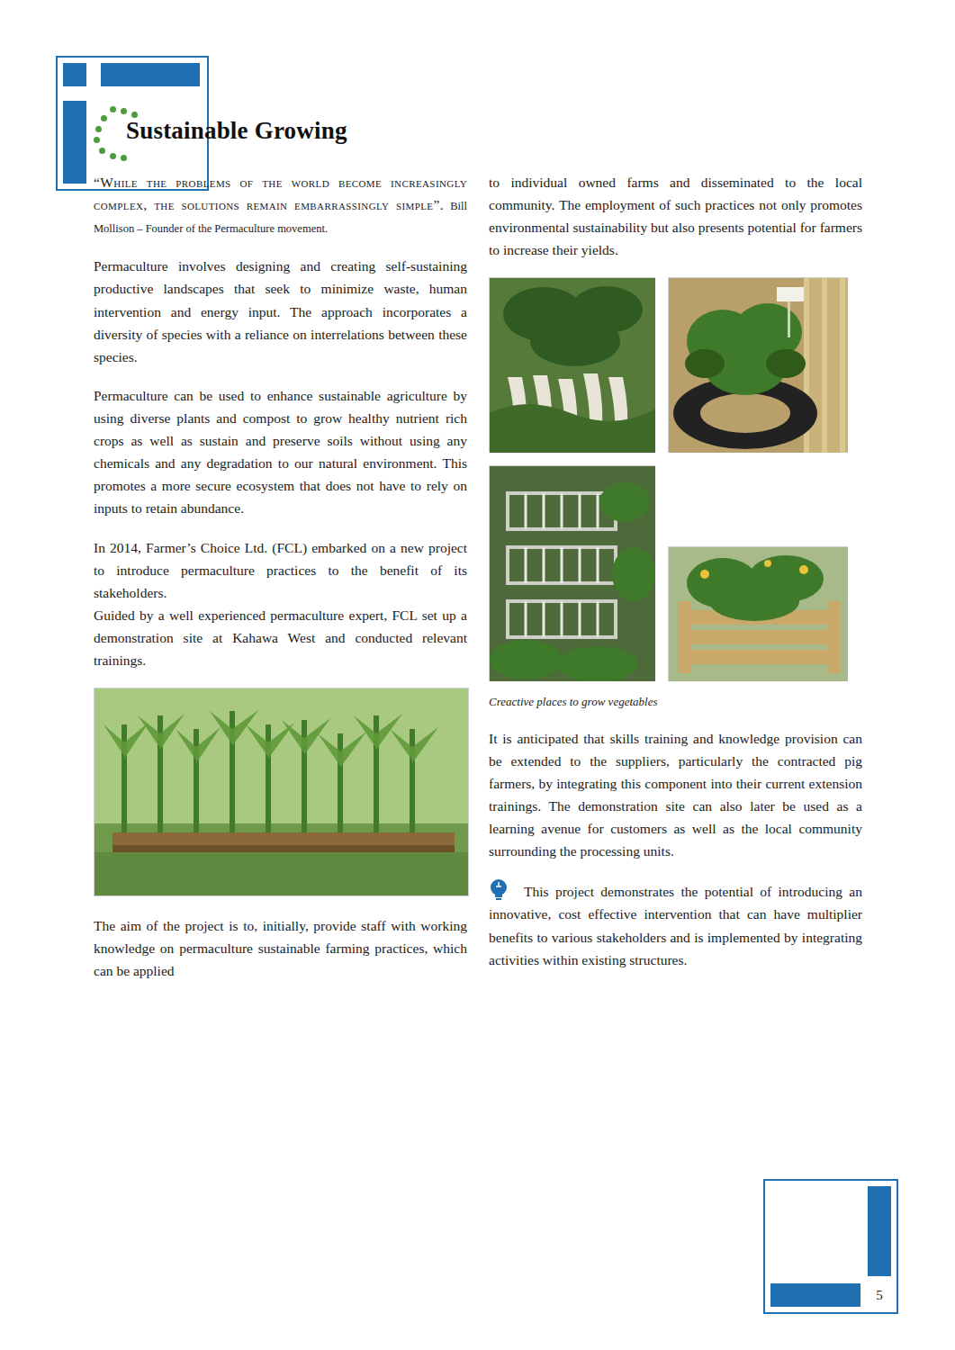5
Sustainable Growing
“While the problems of the world become increasingly complex, the solutions remain embarrassingly simple”. Bill Mollison – Founder of the Permaculture movement.
Permaculture involves designing and creating self-sustaining productive landscapes that seek to minimize waste, human intervention and energy input. The approach incorporates a diversity of species with a reliance on interrelations between these species.
Permaculture can be used to enhance sustainable agriculture by using diverse plants and compost to grow healthy nutrient rich crops as well as sustain and preserve soils without using any chemicals and any degradation to our natural environment. This promotes a more secure ecosystem that does not have to rely on inputs to retain abundance.
In 2014, Farmer’s Choice Ltd. (FCL) embarked on a new project to introduce permaculture practices to the benefit of its stakeholders.
Guided by a well experienced permaculture expert, FCL set up a demonstration site at Kahawa West and conducted relevant trainings.
The aim of the project is to, initially, provide staff with working knowledge on permaculture sustainable farming practices, which can be applied
to individual owned farms and disseminated to the local community. The employment of such practices not only promotes environmental sustainability but also presents potential for farmers to increase their yields.
Creactive places to grow vegetables
It is anticipated that skills training and knowledge provision can be extended to the suppliers, particularly the contracted pig farmers, by integrating this component into their current extension trainings. The demonstration site can also later be used as a learning avenue for customers as well as the local community surrounding the processing units.
This project demonstrates the potential of introducing an innovative, cost effective intervention that can have multiplier benefits to various stakeholders and is implemented by integrating activities within existing structures.